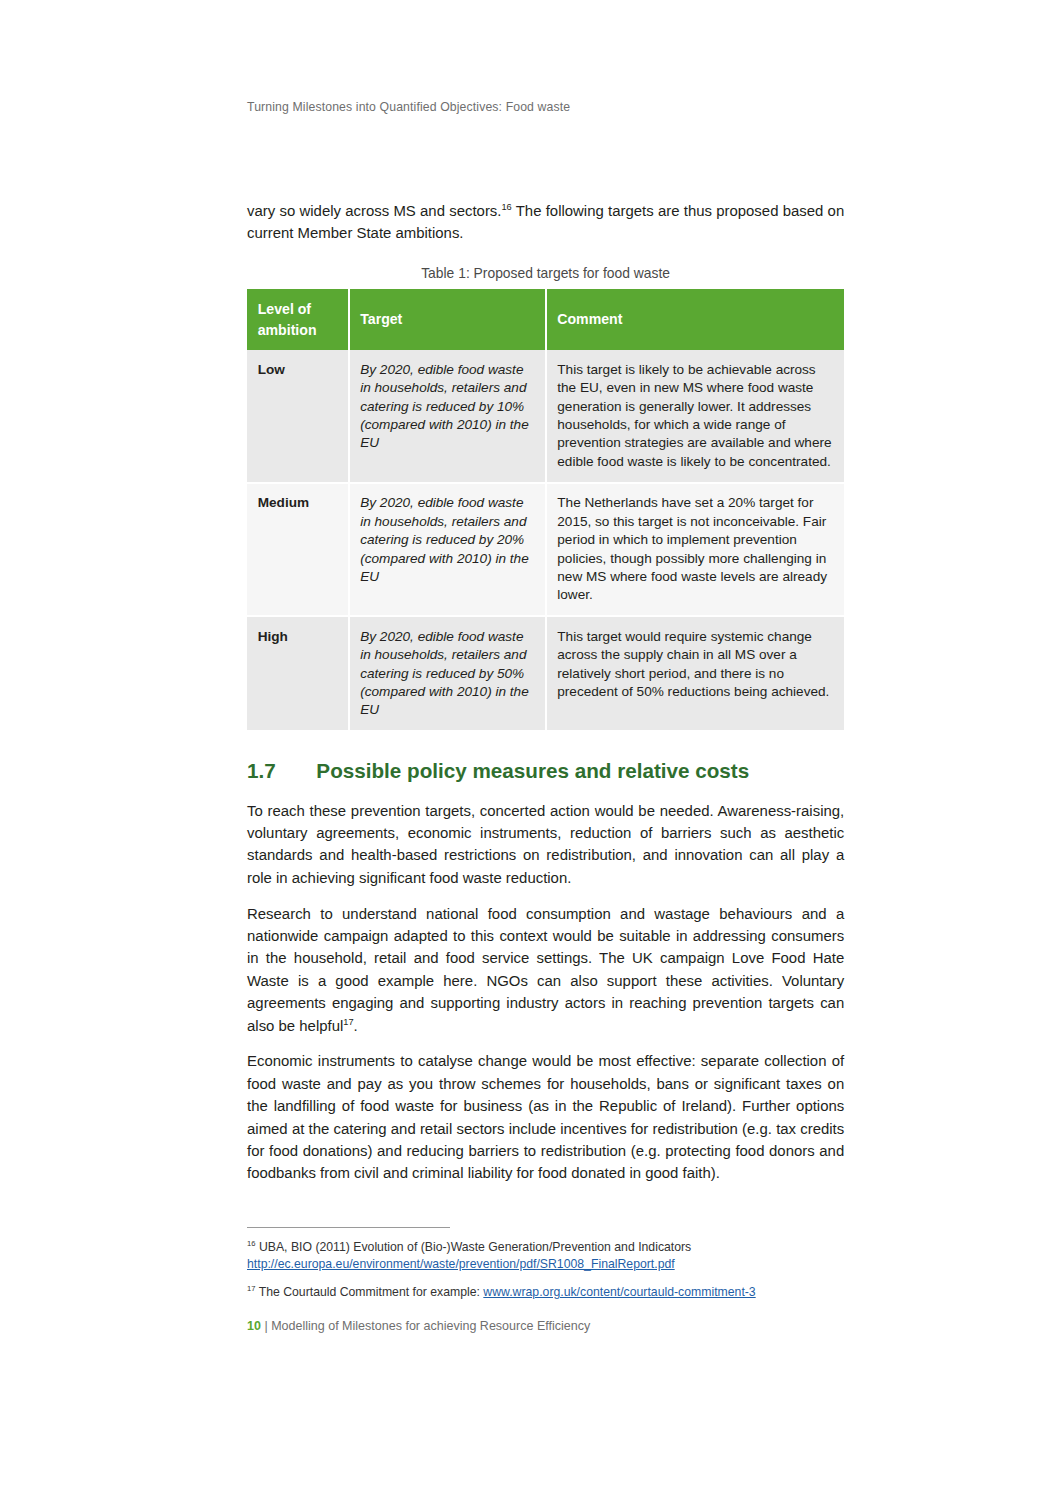Turning Milestones into Quantified Objectives: Food waste
vary so widely across MS and sectors.16 The following targets are thus proposed based on current Member State ambitions.
Table 1: Proposed targets for food waste
| Level of ambition | Target | Comment |
| --- | --- | --- |
| Low | By 2020, edible food waste in households, retailers and catering is reduced by 10% (compared with 2010) in the EU | This target is likely to be achievable across the EU, even in new MS where food waste generation is generally lower. It addresses households, for which a wide range of prevention strategies are available and where edible food waste is likely to be concentrated. |
| Medium | By 2020, edible food waste in households, retailers and catering is reduced by 20% (compared with 2010) in the EU | The Netherlands have set a 20% target for 2015, so this target is not inconceivable. Fair period in which to implement prevention policies, though possibly more challenging in new MS where food waste levels are already lower. |
| High | By 2020, edible food waste in households, retailers and catering is reduced by 50% (compared with 2010) in the EU | This target would require systemic change across the supply chain in all MS over a relatively short period, and there is no precedent of 50% reductions being achieved. |
1.7 Possible policy measures and relative costs
To reach these prevention targets, concerted action would be needed. Awareness-raising, voluntary agreements, economic instruments, reduction of barriers such as aesthetic standards and health-based restrictions on redistribution, and innovation can all play a role in achieving significant food waste reduction.
Research to understand national food consumption and wastage behaviours and a nationwide campaign adapted to this context would be suitable in addressing consumers in the household, retail and food service settings. The UK campaign Love Food Hate Waste is a good example here. NGOs can also support these activities. Voluntary agreements engaging and supporting industry actors in reaching prevention targets can also be helpful17.
Economic instruments to catalyse change would be most effective: separate collection of food waste and pay as you throw schemes for households, bans or significant taxes on the landfilling of food waste for business (as in the Republic of Ireland). Further options aimed at the catering and retail sectors include incentives for redistribution (e.g. tax credits for food donations) and reducing barriers to redistribution (e.g. protecting food donors and foodbanks from civil and criminal liability for food donated in good faith).
16 UBA, BIO (2011) Evolution of (Bio-)Waste Generation/Prevention and Indicators
http://ec.europa.eu/environment/waste/prevention/pdf/SR1008_FinalReport.pdf
17 The Courtauld Commitment for example: www.wrap.org.uk/content/courtauld-commitment-3
10 | Modelling of Milestones for achieving Resource Efficiency